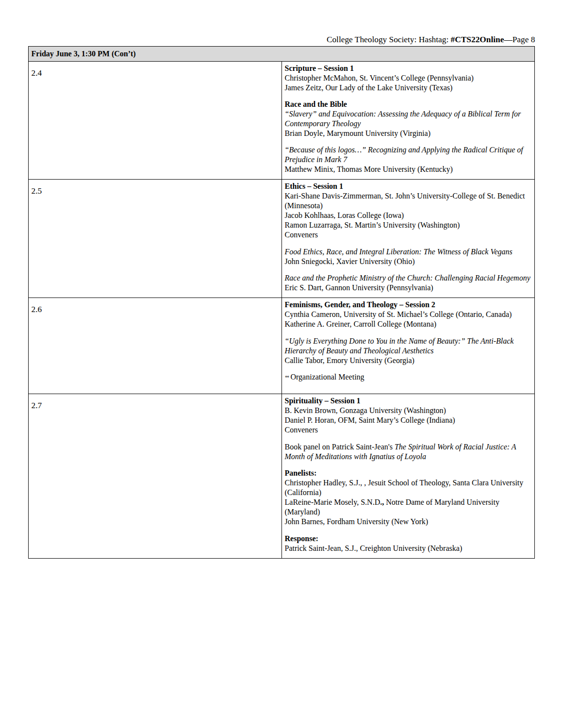College Theology Society: Hashtag: #CTS22Online—Page 8
| Friday June 3, 1:30 PM (Con’t) |
| 2.4 | Scripture – Session 1 Christopher McMahon, St. Vincent’s College (Pennsylvania) James Zeitz, Our Lady of the Lake University (Texas) Race and the Bible “Slavery” and Equivocation: Assessing the Adequacy of a Biblical Term for Contemporary Theology Brian Doyle, Marymount University (Virginia) “Because of this logos…” Recognizing and Applying the Radical Critique of Prejudice in Mark 7 Matthew Minix, Thomas More University (Kentucky) |
| 2.5 | Ethics – Session 1 Kari-Shane Davis-Zimmerman, St. John’s University-College of St. Benedict (Minnesota) Jacob Kohlhaas, Loras College (Iowa) Ramon Luzarraga, St. Martin’s University (Washington) Conveners Food Ethics, Race, and Integral Liberation: The Witness of Black Vegans John Sniegocki, Xavier University (Ohio) Race and the Prophetic Ministry of the Church: Challenging Racial Hegemony Eric S. Dart, Gannon University (Pennsylvania) |
| 2.6 | Feminisms, Gender, and Theology – Session 2 Cynthia Cameron, University of St. Michael’s College (Ontario, Canada) Katherine A. Greiner, Carroll College (Montana) “Ugly is Everything Done to You in the Name of Beauty:” The Anti-Black Hierarchy of Beauty and Theological Aesthetics Callie Tabor, Emory University (Georgia) ༛ Organizational Meeting |
| 2.7 | Spirituality – Session 1 B. Kevin Brown, Gonzaga University (Washington) Daniel P. Horan, OFM, Saint Mary’s College (Indiana) Conveners Book panel on Patrick Saint-Jean's The Spiritual Work of Racial Justice: A Month of Meditations with Ignatius of Loyola Panelists: Christopher Hadley, S.J., , Jesuit School of Theology, Santa Clara University (California) LaReine-Marie Mosely, S.N.D ., Notre Dame of Maryland University (Maryland) John Barnes, Fordham University (New York) Response: Patrick Saint-Jean, S.J., Creighton University (Nebraska) |